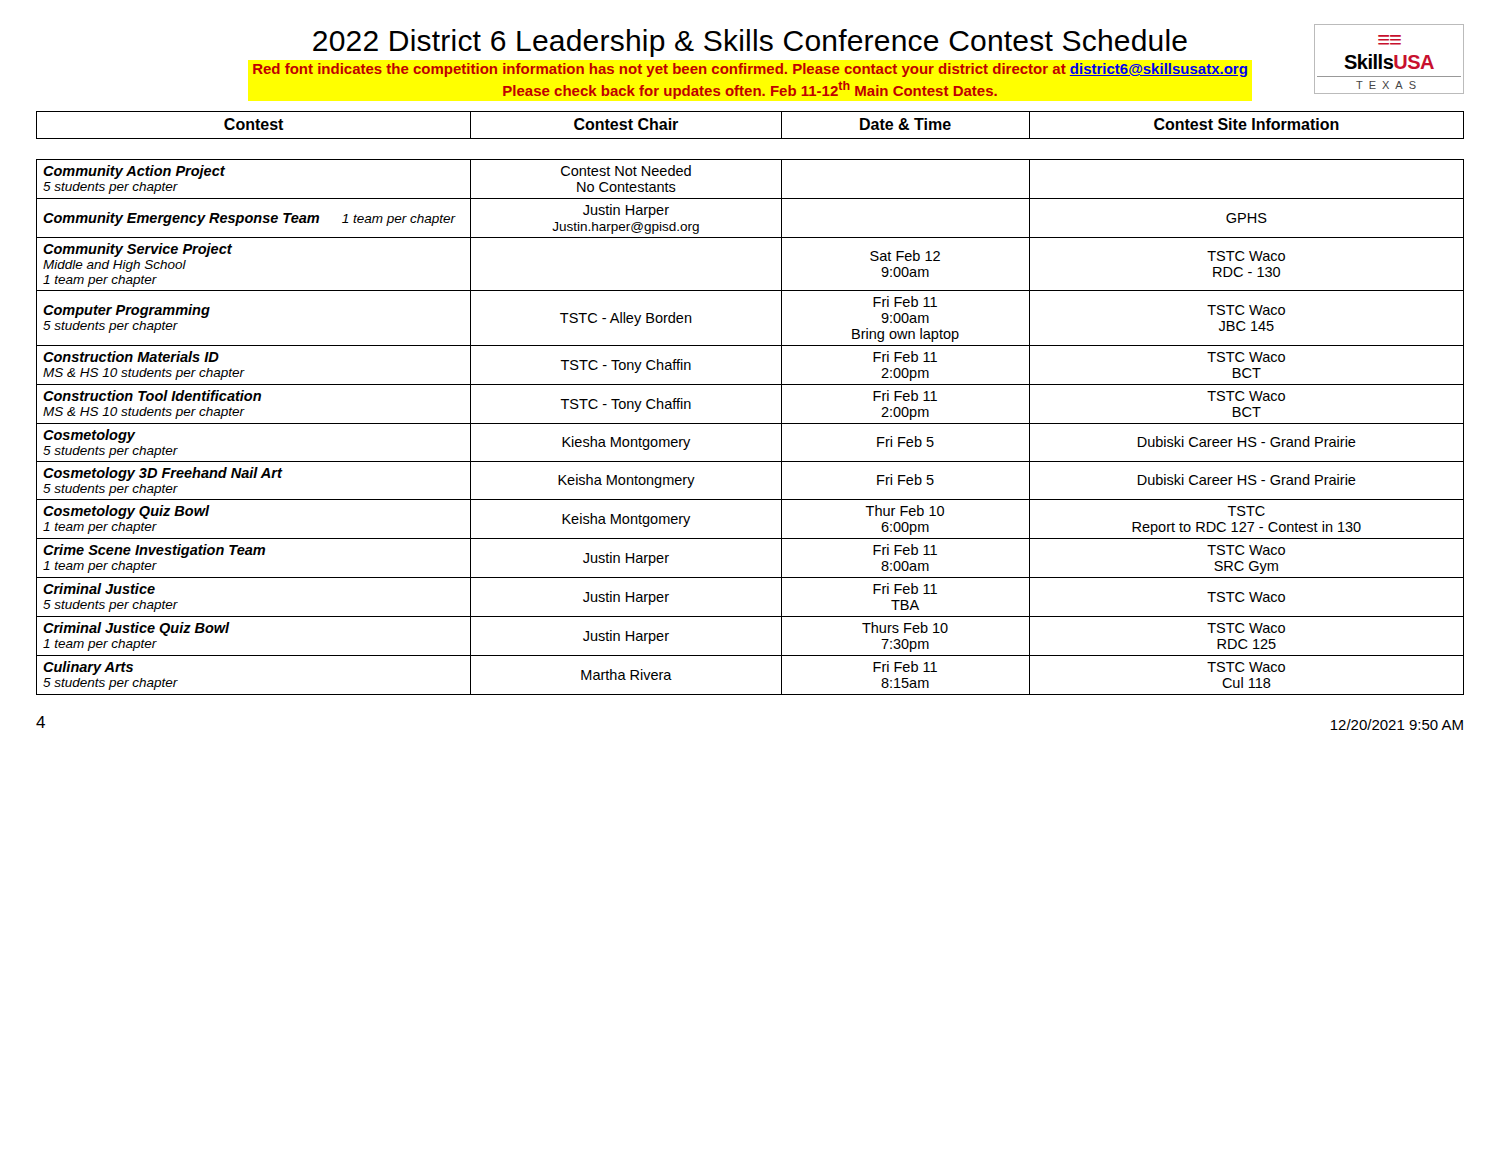≡≡
SkillsUSA
TEXAS
2022 District 6 Leadership & Skills Conference Contest Schedule
Red font indicates the competition information has not yet been confirmed. Please contact your district director at district6@skillsusatx.org Please check back for updates often. Feb 11-12th Main Contest Dates.
| Contest | Contest Chair | Date & Time | Contest Site Information |
| --- | --- | --- | --- |
| Community Action Project 5 students per chapter | Contest Not Needed No Contestants | | |
| Community Emergency Response Team 1 team per chapter | Justin Harper Justin.harper@gpisd.org | | GPHS |
| Community Service Project Middle and High School 1 team per chapter | | Sat Feb 12 9:00am | TSTC Waco RDC - 130 |
| Computer Programming 5 students per chapter | TSTC - Alley Borden | Fri Feb 11 9:00am Bring own laptop | TSTC Waco JBC 145 |
| Construction Materials ID MS & HS 10 students per chapter | TSTC - Tony Chaffin | Fri Feb 11 2:00pm | TSTC Waco BCT |
| Construction Tool Identification MS & HS 10 students per chapter | TSTC - Tony Chaffin | Fri Feb 11 2:00pm | TSTC Waco BCT |
| Cosmetology 5 students per chapter | Kiesha Montgomery | Fri Feb 5 | Dubiski Career HS - Grand Prairie |
| Cosmetology 3D Freehand Nail Art 5 students per chapter | Keisha Montongmery | Fri Feb 5 | Dubiski Career HS - Grand Prairie |
| Cosmetology Quiz Bowl 1 team per chapter | Keisha Montgomery | Thur Feb 10 6:00pm | TSTC Report to RDC 127 - Contest in 130 |
| Crime Scene Investigation Team 1 team per chapter | Justin Harper | Fri Feb 11 8:00am | TSTC Waco SRC Gym |
| Criminal Justice 5 students per chapter | Justin Harper | Fri Feb 11 TBA | TSTC Waco |
| Criminal Justice Quiz Bowl 1 team per chapter | Justin Harper | Thurs Feb 10 7:30pm | TSTC Waco RDC 125 |
| Culinary Arts 5 students per chapter | Martha Rivera | Fri Feb 11 8:15am | TSTC Waco Cul 118 |
4
12/20/2021 9:50 AM